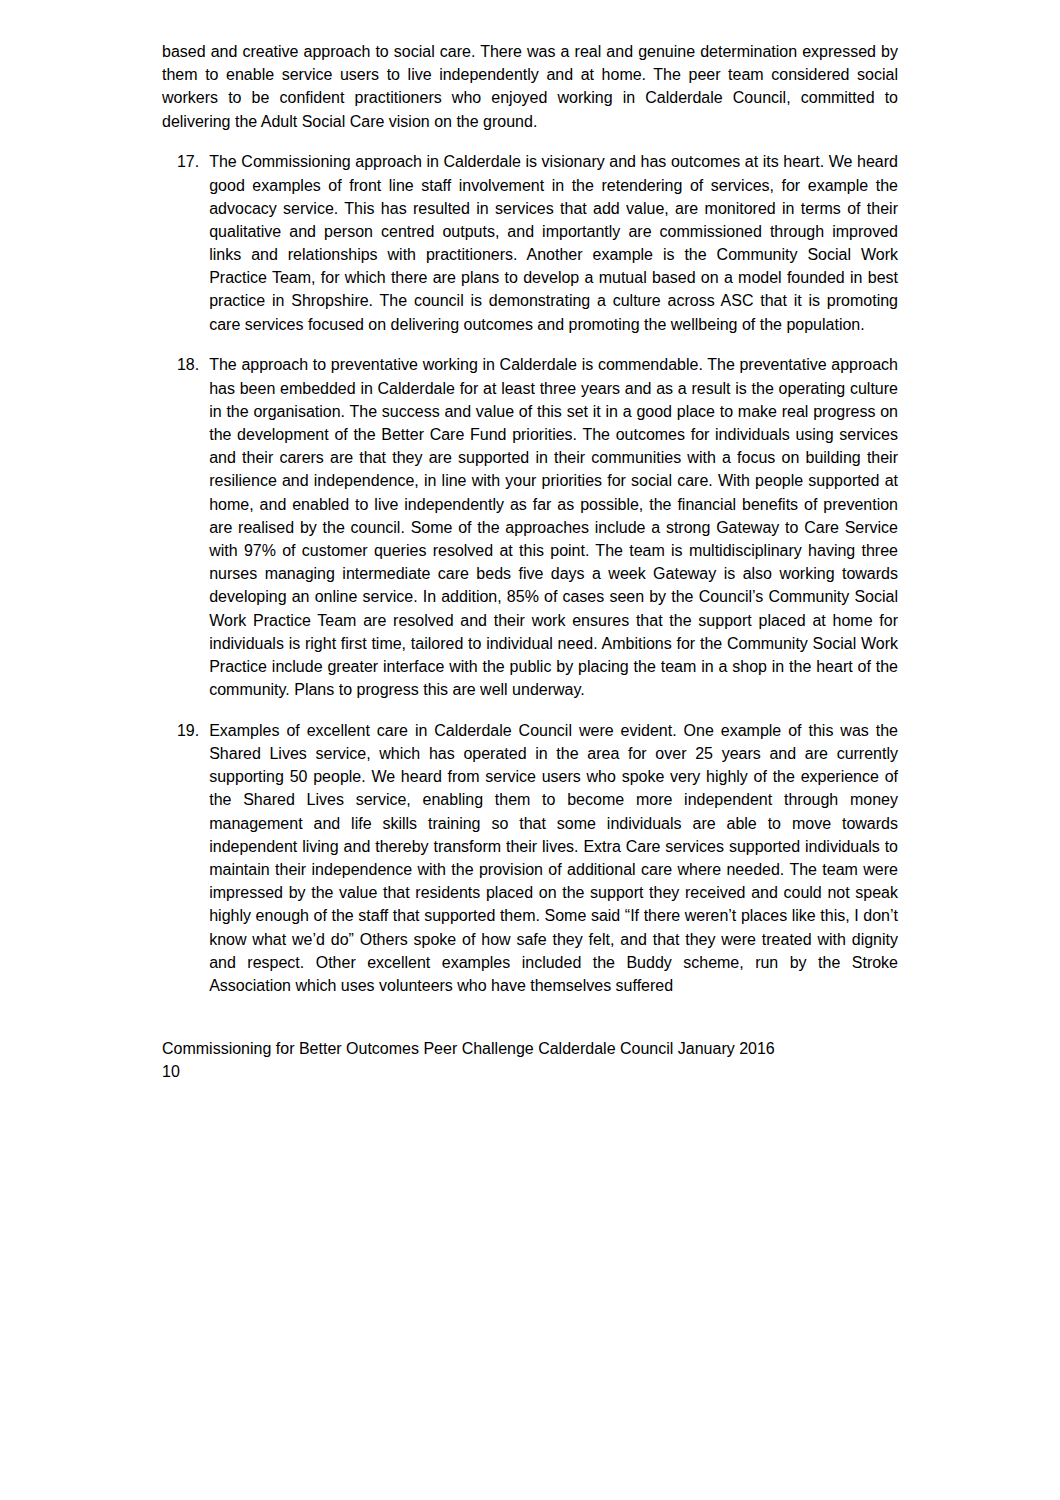based and creative approach to social care. There was a real and genuine determination expressed by them to enable service users to live independently and at home. The peer team considered social workers to be confident practitioners who enjoyed working in Calderdale Council, committed to delivering the Adult Social Care vision on the ground.
The Commissioning approach in Calderdale is visionary and has outcomes at its heart. We heard good examples of front line staff involvement in the retendering of services, for example the advocacy service. This has resulted in services that add value, are monitored in terms of their qualitative and person centred outputs, and importantly are commissioned through improved links and relationships with practitioners. Another example is the Community Social Work Practice Team, for which there are plans to develop a mutual based on a model founded in best practice in Shropshire. The council is demonstrating a culture across ASC that it is promoting care services focused on delivering outcomes and promoting the wellbeing of the population.
The approach to preventative working in Calderdale is commendable. The preventative approach has been embedded in Calderdale for at least three years and as a result is the operating culture in the organisation. The success and value of this set it in a good place to make real progress on the development of the Better Care Fund priorities. The outcomes for individuals using services and their carers are that they are supported in their communities with a focus on building their resilience and independence, in line with your priorities for social care. With people supported at home, and enabled to live independently as far as possible, the financial benefits of prevention are realised by the council. Some of the approaches include a strong Gateway to Care Service with 97% of customer queries resolved at this point. The team is multidisciplinary having three nurses managing intermediate care beds five days a week Gateway is also working towards developing an online service. In addition, 85% of cases seen by the Council’s Community Social Work Practice Team are resolved and their work ensures that the support placed at home for individuals is right first time, tailored to individual need. Ambitions for the Community Social Work Practice include greater interface with the public by placing the team in a shop in the heart of the community. Plans to progress this are well underway.
Examples of excellent care in Calderdale Council were evident. One example of this was the Shared Lives service, which has operated in the area for over 25 years and are currently supporting 50 people. We heard from service users who spoke very highly of the experience of the Shared Lives service, enabling them to become more independent through money management and life skills training so that some individuals are able to move towards independent living and thereby transform their lives. Extra Care services supported individuals to maintain their independence with the provision of additional care where needed. The team were impressed by the value that residents placed on the support they received and could not speak highly enough of the staff that supported them. Some said “If there weren’t places like this, I don’t know what we’d do” Others spoke of how safe they felt, and that they were treated with dignity and respect. Other excellent examples included the Buddy scheme, run by the Stroke Association which uses volunteers who have themselves suffered
Commissioning for Better Outcomes Peer Challenge Calderdale Council January 2016
10